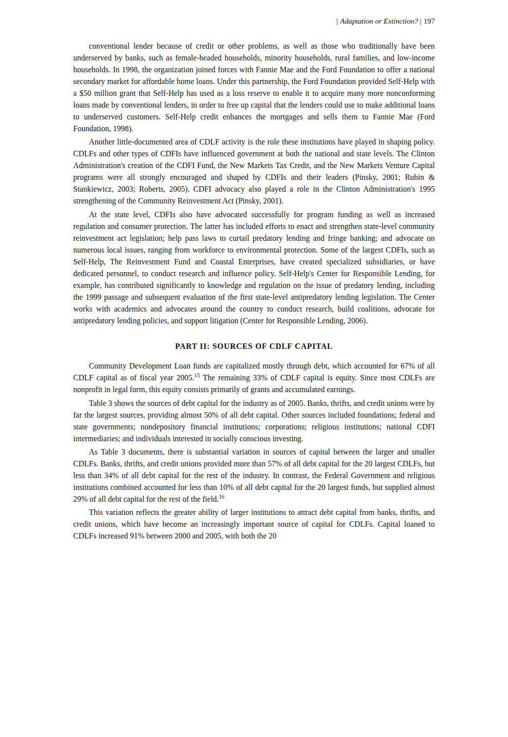| Adaptation or Extinction? | 197
conventional lender because of credit or other problems, as well as those who traditionally have been underserved by banks, such as female-headed households, minority households, rural families, and low-income households. In 1998, the organization joined forces with Fannie Mae and the Ford Foundation to offer a national secondary market for affordable home loans. Under this partnership, the Ford Foundation provided Self-Help with a $50 million grant that Self-Help has used as a loss reserve to enable it to acquire many more nonconforming loans made by conventional lenders, in order to free up capital that the lenders could use to make additional loans to underserved customers. Self-Help credit enhances the mortgages and sells them to Fannie Mae (Ford Foundation, 1998).
Another little-documented area of CDLF activity is the role these institutions have played in shaping policy. CDLFs and other types of CDFIs have influenced government at both the national and state levels. The Clinton Administration's creation of the CDFI Fund, the New Markets Tax Credit, and the New Markets Venture Capital programs were all strongly encouraged and shaped by CDFIs and their leaders (Pinsky, 2001; Rubin & Stankiewicz, 2003; Roberts, 2005). CDFI advocacy also played a role in the Clinton Administration's 1995 strengthening of the Community Reinvestment Act (Pinsky, 2001).
At the state level, CDFIs also have advocated successfully for program funding as well as increased regulation and consumer protection. The latter has included efforts to enact and strengthen state-level community reinvestment act legislation; help pass laws to curtail predatory lending and fringe banking; and advocate on numerous local issues, ranging from workforce to environmental protection. Some of the largest CDFIs, such as Self-Help, The Reinvestment Fund and Coastal Enterprises, have created specialized subsidiaries, or have dedicated personnel, to conduct research and influence policy. Self-Help's Center for Responsible Lending, for example, has contributed significantly to knowledge and regulation on the issue of predatory lending, including the 1999 passage and subsequent evaluation of the first state-level antipredatory lending legislation. The Center works with academics and advocates around the country to conduct research, build coalitions, advocate for antipredatory lending policies, and support litigation (Center for Responsible Lending, 2006).
Part II: Sources of CDLF Capital
Community Development Loan funds are capitalized mostly through debt, which accounted for 67% of all CDLF capital as of fiscal year 2005.15 The remaining 33% of CDLF capital is equity. Since most CDLFs are nonprofit in legal form, this equity consists primarily of grants and accumulated earnings.
Table 3 shows the sources of debt capital for the industry as of 2005. Banks, thrifts, and credit unions were by far the largest sources, providing almost 50% of all debt capital. Other sources included foundations; federal and state governments; nondepository financial institutions; corporations; religious institutions; national CDFI intermediaries; and individuals interested in socially conscious investing.
As Table 3 documents, there is substantial variation in sources of capital between the larger and smaller CDLFs. Banks, thrifts, and credit unions provided more than 57% of all debt capital for the 20 largest CDLFs, but less than 34% of all debt capital for the rest of the industry. In contrast, the Federal Government and religious institutions combined accounted for less than 10% of all debt capital for the 20 largest funds, but supplied almost 29% of all debt capital for the rest of the field.16
This variation reflects the greater ability of larger institutions to attract debt capital from banks, thrifts, and credit unions, which have become an increasingly important source of capital for CDLFs. Capital loaned to CDLFs increased 91% between 2000 and 2005, with both the 20